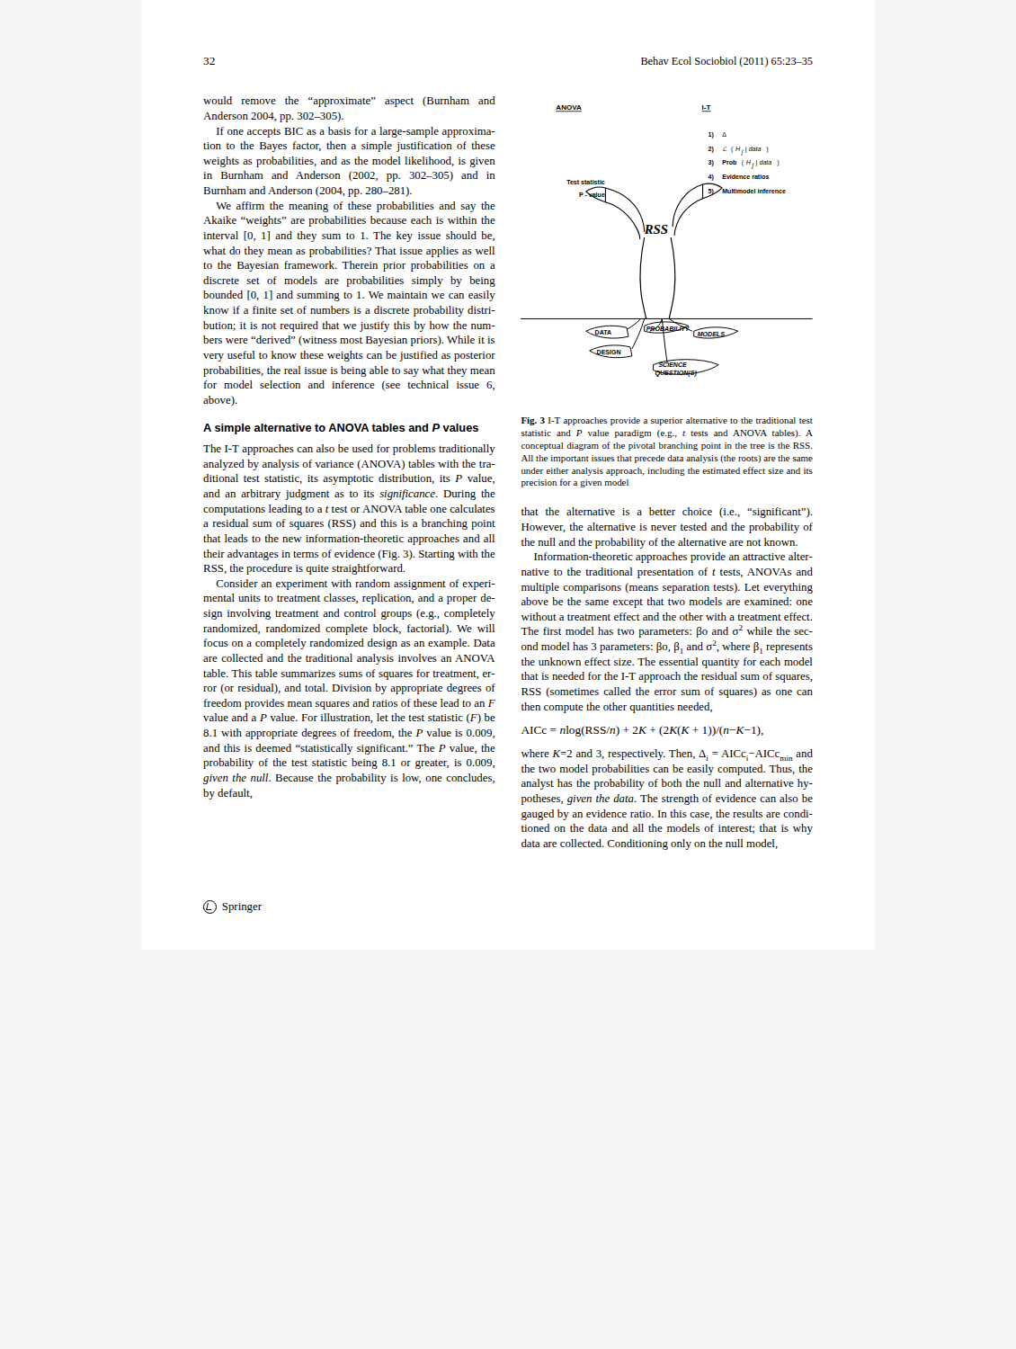32 Behav Ecol Sociobiol (2011) 65:23–35
would remove the “approximate” aspect (Burnham and Anderson 2004, pp. 302–305).
If one accepts BIC as a basis for a large-sample approximation to the Bayes factor, then a simple justification of these weights as probabilities, and as the model likelihood, is given in Burnham and Anderson (2002, pp. 302–305) and in Burnham and Anderson (2004, pp. 280–281).
We affirm the meaning of these probabilities and say the Akaike “weights” are probabilities because each is within the interval [0, 1] and they sum to 1. The key issue should be, what do they mean as probabilities? That issue applies as well to the Bayesian framework. Therein prior probabilities on a discrete set of models are probabilities simply by being bounded [0, 1] and summing to 1. We maintain we can easily know if a finite set of numbers is a discrete probability distribution; it is not required that we justify this by how the numbers were “derived” (witness most Bayesian priors). While it is very useful to know these weights can be justified as posterior probabilities, the real issue is being able to say what they mean for model selection and inference (see technical issue 6, above).
A simple alternative to ANOVA tables and P values
The I-T approaches can also be used for problems traditionally analyzed by analysis of variance (ANOVA) tables with the traditional test statistic, its asymptotic distribution, its P value, and an arbitrary judgment as to its significance. During the computations leading to a t test or ANOVA table one calculates a residual sum of squares (RSS) and this is a branching point that leads to the new information-theoretic approaches and all their advantages in terms of evidence (Fig. 3). Starting with the RSS, the procedure is quite straightforward.
Consider an experiment with random assignment of experimental units to treatment classes, replication, and a proper design involving treatment and control groups (e.g., completely randomized, randomized complete block, factorial). We will focus on a completely randomized design as an example. Data are collected and the traditional analysis involves an ANOVA table. This table summarizes sums of squares for treatment, error (or residual), and total. Division by appropriate degrees of freedom provides mean squares and ratios of these lead to an F value and a P value. For illustration, let the test statistic (F) be 8.1 with appropriate degrees of freedom, the P value is 0.009, and this is deemed “statistically significant.” The P value, the probability of the test statistic being 8.1 or greater, is 0.009, given the null. Because the probability is low, one concludes, by default,
ANOVA I-T 1) Δ 2) ℒ ( H j | data ) 3) Prob ( H j | data ) 4) Evidence ratios 5) Multimodel inference Test statistic P - value RSS DATA DESIGN PROBABILITY MODELS SCIENCE QUESTION(S)
Fig. 3 I-T approaches provide a superior alternative to the traditional test statistic and P value paradigm (e.g., t tests and ANOVA tables). A conceptual diagram of the pivotal branching point in the tree is the RSS. All the important issues that precede data analysis (the roots) are the same under either analysis approach, including the estimated effect size and its precision for a given model
that the alternative is a better choice (i.e., “significant”). However, the alternative is never tested and the probability of the null and the probability of the alternative are not known.
Information-theoretic approaches provide an attractive alternative to the traditional presentation of t tests, ANOVAs and multiple comparisons (means separation tests). Let everything above be the same except that two models are examined: one without a treatment effect and the other with a treatment effect. The first model has two parameters: βo and σ2 while the second model has 3 parameters: βo, β1 and σ2, where β1 represents the unknown effect size. The essential quantity for each model that is needed for the I-T approach the residual sum of squares, RSS (sometimes called the error sum of squares) as one can then compute the other quantities needed,
AICc = nlog(RSS/n) + 2K + (2K(K + 1))/(n−K−1),
where K=2 and 3, respectively. Then, Δi = AICci−AICcmin and the two model probabilities can be easily computed. Thus, the analyst has the probability of both the null and alternative hypotheses, given the data. The strength of evidence can also be gauged by an evidence ratio. In this case, the results are conditioned on the data and all the models of interest; that is why data are collected. Conditioning only on the null model,
Springer